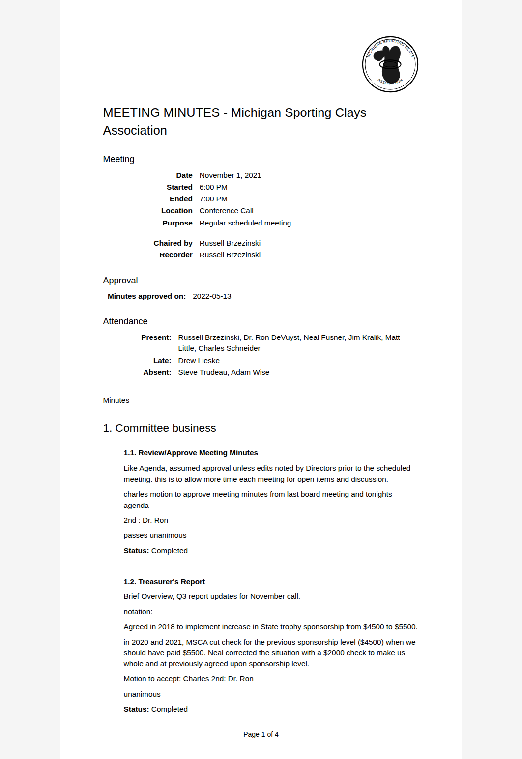Michigan Sporting Clays Association MICHIGAN SPORTING CLAYS ASSOCIATION
MEETING MINUTES - Michigan Sporting Clays Association
Meeting
| Date | November 1, 2021 |
| Started | 6:00 PM |
| Ended | 7:00 PM |
| Location | Conference Call |
| Purpose | Regular scheduled meeting |
| Chaired by | Russell Brzezinski |
| Recorder | Russell Brzezinski |
Approval
Minutes approved on: 2022-05-13
Attendance
| Present: | Russell Brzezinski, Dr. Ron DeVuyst, Neal Fusner, Jim Kralik, Matt Little, Charles Schneider |
| Late: | Drew Lieske |
| Absent: | Steve Trudeau, Adam Wise |
Minutes
1. Committee business
1.1. Review/Approve Meeting Minutes
Like Agenda, assumed approval unless edits noted by Directors prior to the scheduled meeting. this is to allow more time each meeting for open items and discussion.
charles motion to approve meeting minutes from last board meeting and tonights agenda
2nd : Dr. Ron
passes unanimous
Status: Completed
1.2. Treasurer's Report
Brief Overview, Q3 report updates for November call.
notation:
Agreed in 2018 to implement increase in State trophy sponsorship from $4500 to $5500.
in 2020 and 2021, MSCA cut check for the previous sponsorship level ($4500) when we should have paid $5500. Neal corrected the situation with a $2000 check to make us whole and at previously agreed upon sponsorship level.
Motion to accept: Charles 2nd: Dr. Ron
unanimous
Status: Completed
Page 1 of 4